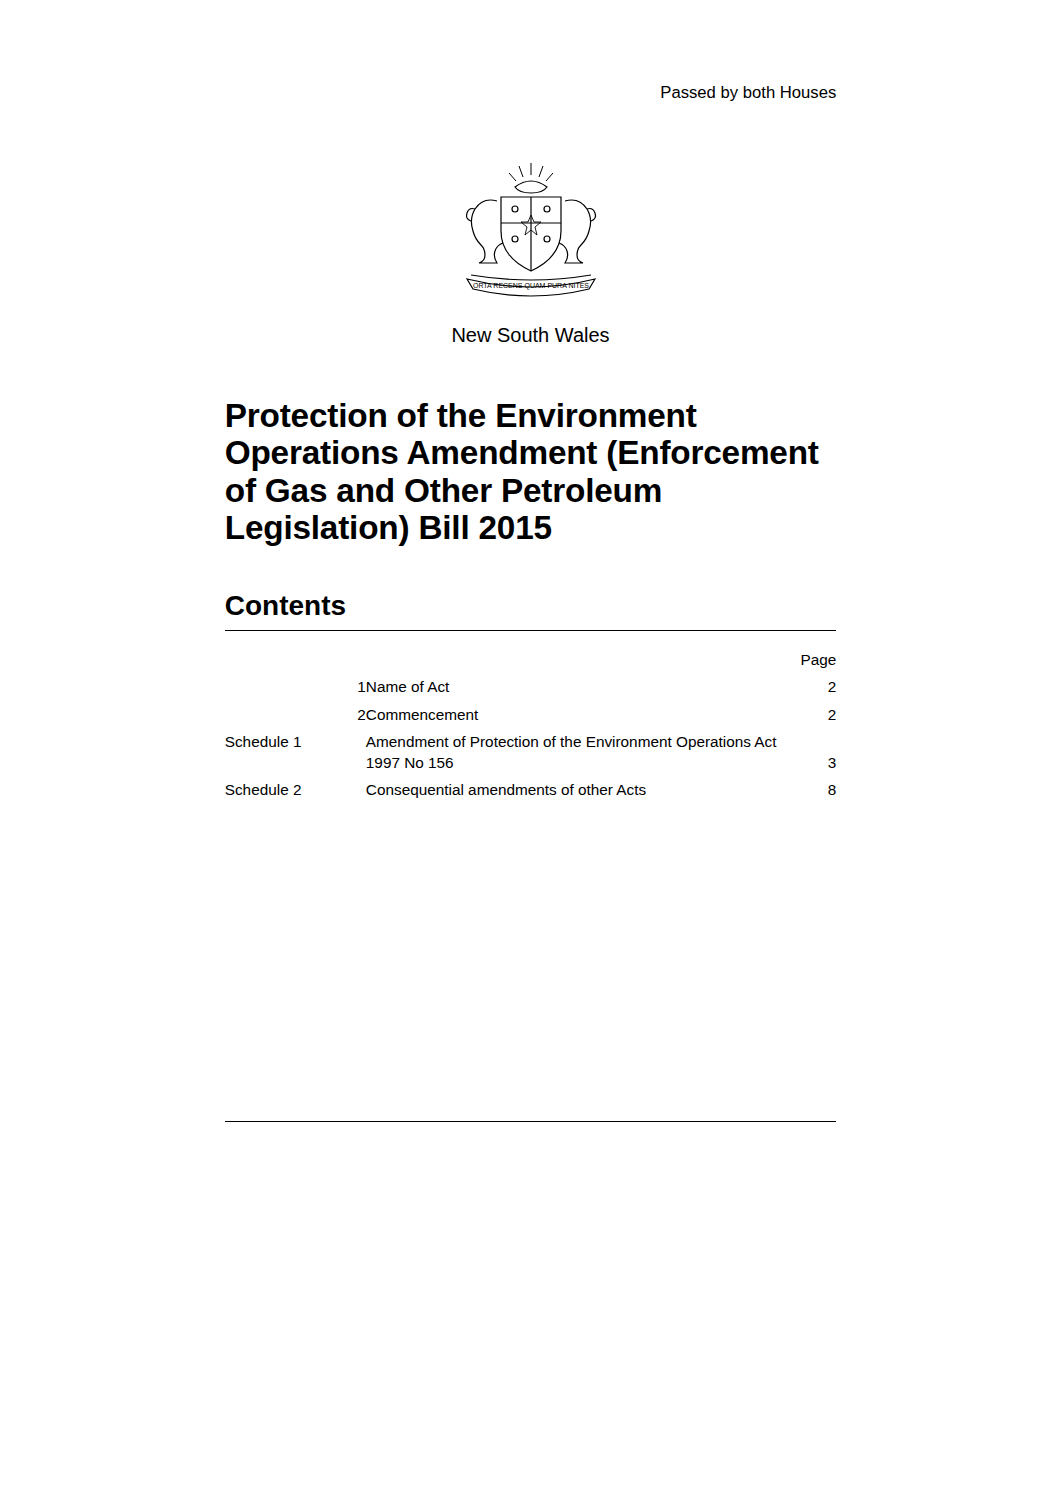Passed by both Houses
ORTA RECENS QUAM PURA NITES
New South Wales
Protection of the Environment Operations Amendment (Enforcement of Gas and Other Petroleum Legislation) Bill 2015
Contents
| | | | Page |
| | 1 | Name of Act | 2 |
| | 2 | Commencement | 2 |
| Schedule 1 | | Amendment of Protection of the Environment Operations Act 1997 No 156 | 3 |
| Schedule 2 | | Consequential amendments of other Acts | 8 |